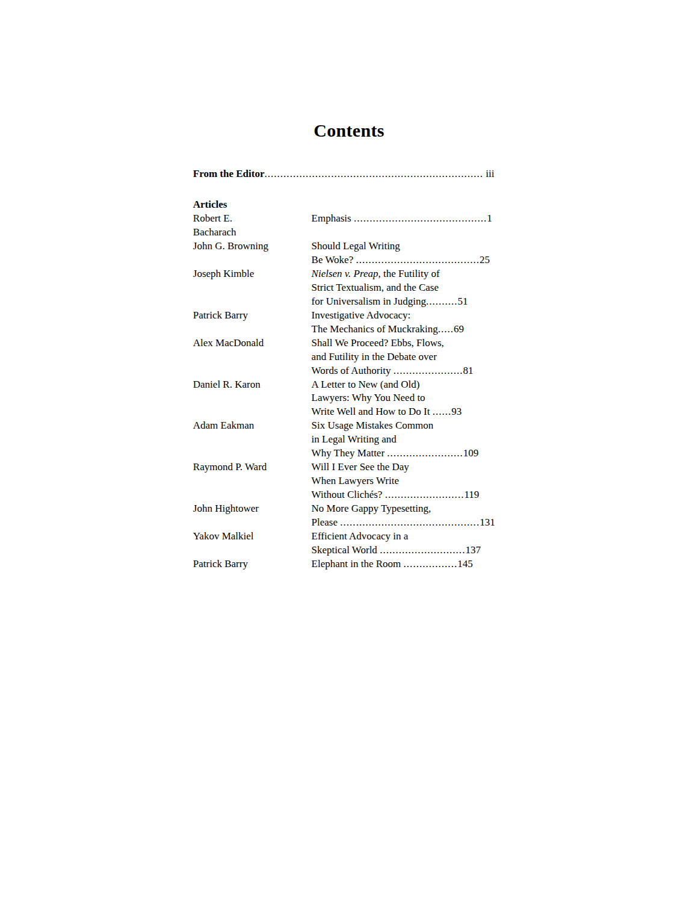Contents
| From the Editor ..................................................................... iii |
| Articles |
| Robert E. Bacharach | Emphasis .......................................... 1 |
| John G. Browning | Should Legal Writing Be Woke? ....................................... 25 |
| Joseph Kimble | Nielsen v. Preap , the Futility of Strict Textualism, and the Case for Universalism in Judging .......... 51 |
| Patrick Barry | Investigative Advocacy: The Mechanics of Muckraking ..... 69 |
| Alex MacDonald | Shall We Proceed? Ebbs, Flows, and Futility in the Debate over Words of Authority ...................... 81 |
| Daniel R. Karon | A Letter to New (and Old) Lawyers: Why You Need to Write Well and How to Do It ...... 93 |
| Adam Eakman | Six Usage Mistakes Common in Legal Writing and Why They Matter ........................ 109 |
| Raymond P. Ward | Will I Ever See the Day When Lawyers Write Without Clichés? ......................... 119 |
| John Hightower | No More Gappy Typesetting, Please ............................................ 131 |
| Yakov Malkiel | Efficient Advocacy in a Skeptical World ........................... 137 |
| Patrick Barry | Elephant in the Room ................. 145 |